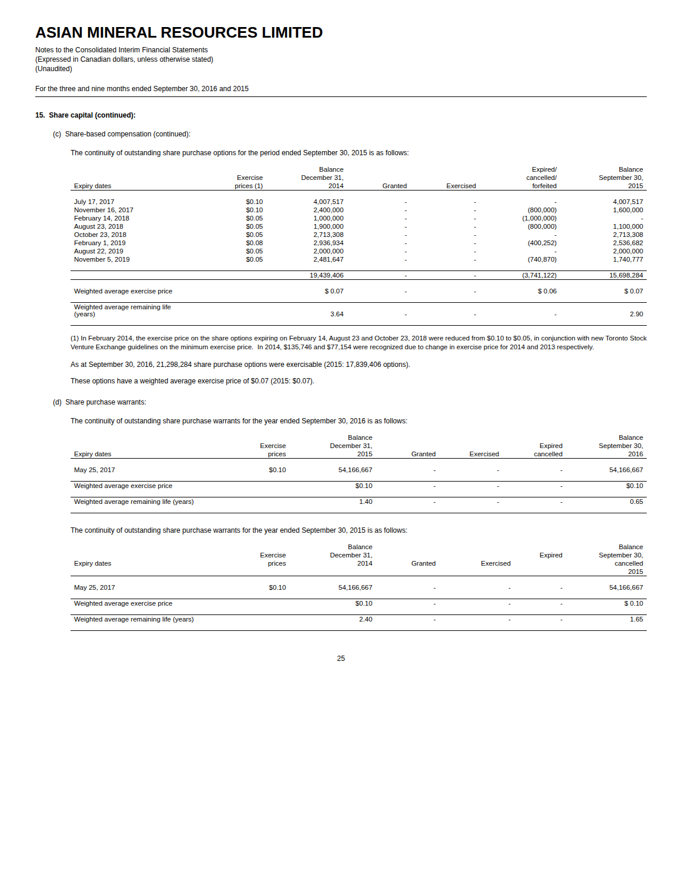ASIAN MINERAL RESOURCES LIMITED
Notes to the Consolidated Interim Financial Statements
(Expressed in Canadian dollars, unless otherwise stated)
(Unaudited)
For the three and nine months ended September 30, 2016 and 2015
15. Share capital (continued):
(c) Share-based compensation (continued):
The continuity of outstanding share purchase options for the period ended September 30, 2015 is as follows:
| | | Balance | | | Expired/ | Balance |
| --- | --- | --- | --- | --- | --- | --- |
| | Exercise | December 31, | | | cancelled/ | September 30, |
| Expiry dates | prices (1) | 2014 | Granted | Exercised | forfeited | 2015 |
| July 17, 2017 | $0.10 | 4,007,517 | - | - | - | 4,007,517 |
| November 16, 2017 | $0.10 | 2,400,000 | - | - | (800,000) | 1,600,000 |
| February 14, 2018 | $0.05 | 1,000,000 | - | - | (1,000,000) | - |
| August 23, 2018 | $0.05 | 1,900,000 | - | - | (800,000) | 1,100,000 |
| October 23, 2018 | $0.05 | 2,713,308 | - | - | - | 2,713,308 |
| February 1, 2019 | $0.08 | 2,936,934 | - | - | (400,252) | 2,536,682 |
| August 22, 2019 | $0.05 | 2,000,000 | - | - | - | 2,000,000 |
| November 5, 2019 | $0.05 | 2,481,647 | - | - | (740,870) | 1,740,777 |
| | | 19,439,406 | - | - | (3,741,122) | 15,698,284 |
| Weighted average exercise price | | $ 0.07 | - | - | $ 0.06 | $ 0.07 |
| Weighted average remaining life (years) | | 3.64 | - | - | - | 2.90 |
(1) In February 2014, the exercise price on the share options expiring on February 14, August 23 and October 23, 2018 were reduced from $0.10 to $0.05, in conjunction with new Toronto Stock Venture Exchange guidelines on the minimum exercise price. In 2014, $135,746 and $77,154 were recognized due to change in exercise price for 2014 and 2013 respectively.
As at September 30, 2016, 21,298,284 share purchase options were exercisable (2015: 17,839,406 options).
These options have a weighted average exercise price of $0.07 (2015: $0.07).
(d) Share purchase warrants:
The continuity of outstanding share purchase warrants for the year ended September 30, 2016 is as follows:
| | | Balance | | | | Balance |
| --- | --- | --- | --- | --- | --- | --- |
| | Exercise | December 31, | | | Expired | September 30, |
| Expiry dates | prices | 2015 | Granted | Exercised | cancelled | 2016 |
| May 25, 2017 | $0.10 | 54,166,667 | - | - | - | 54,166,667 |
| Weighted average exercise price | | $0.10 | - | - | - | $0.10 |
| Weighted average remaining life (years) | | 1.40 | - | - | - | 0.65 |
The continuity of outstanding share purchase warrants for the year ended September 30, 2015 is as follows:
| | | Balance | | | | Balance |
| --- | --- | --- | --- | --- | --- | --- |
| | Exercise | December 31, | | | Expired | September 30, |
| Expiry dates | prices | 2014 | Granted | Exercised | | cancelled |
| | | | | | | 2015 |
| May 25, 2017 | $0.10 | 54,166,667 | - | - | - | 54,166,667 |
| Weighted average exercise price | | $0.10 | - | - | - | $ 0.10 |
| Weighted average remaining life (years) | | 2.40 | - | - | - | 1.65 |
25